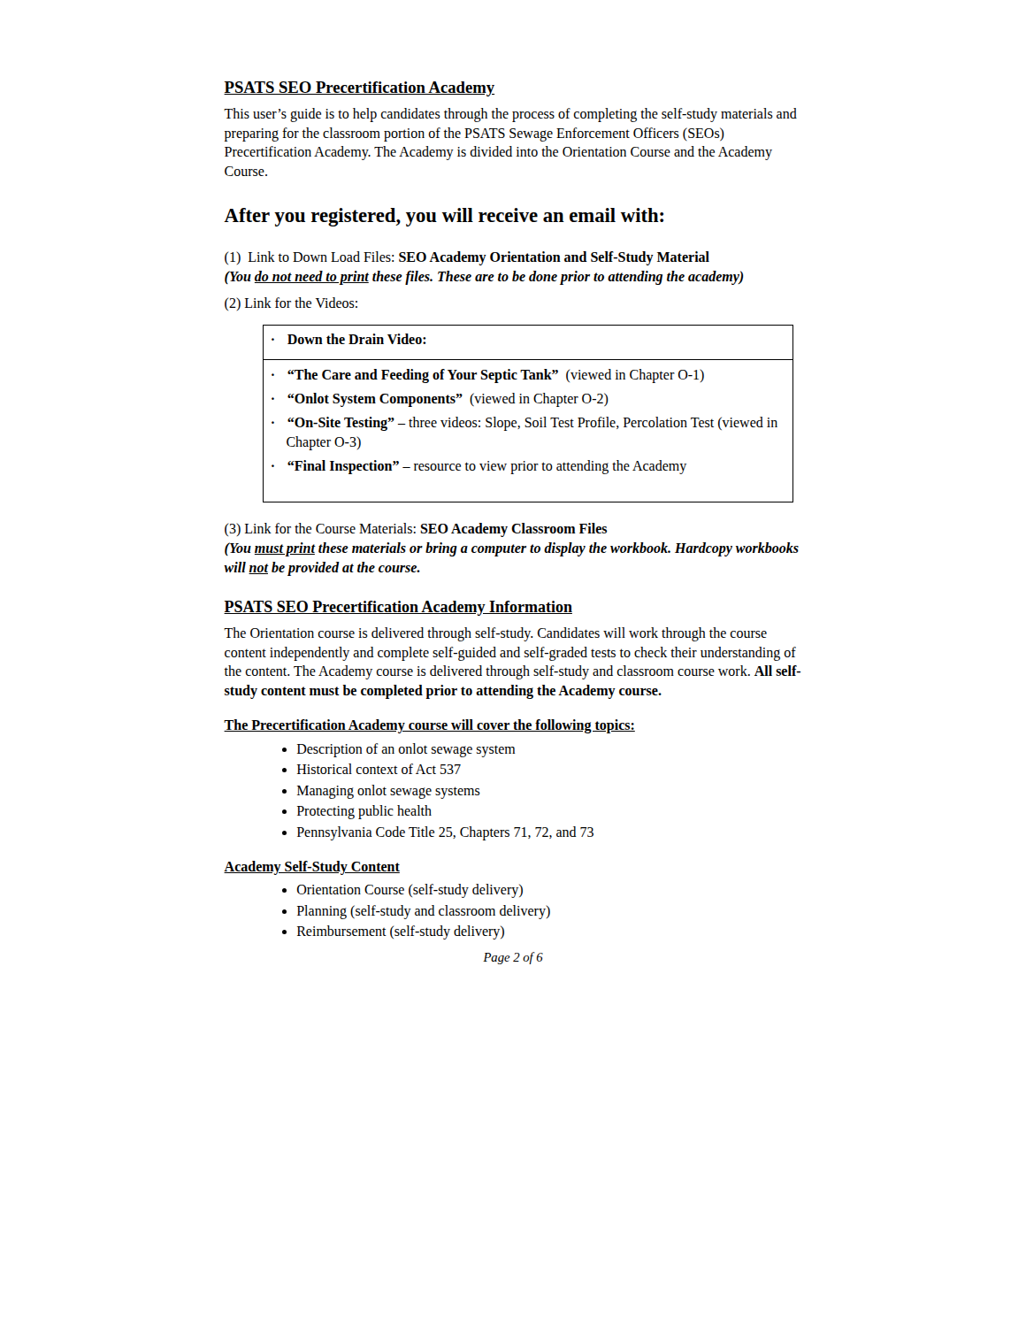PSATS SEO Precertification Academy
This user’s guide is to help candidates through the process of completing the self-study materials and preparing for the classroom portion of the PSATS Sewage Enforcement Officers (SEOs) Precertification Academy. The Academy is divided into the Orientation Course and the Academy Course.
After you registered, you will receive an email with:
(1) Link to Down Load Files: SEO Academy Orientation and Self-Study Material
(You do not need to print these files. These are to be done prior to attending the academy)
(2) Link for the Videos:
| Down the Drain Video: |
| “The Care and Feeding of Your Septic Tank” (viewed in Chapter O-1) “Onlot System Components” (viewed in Chapter O-2) “On-Site Testing” – three videos: Slope, Soil Test Profile, Percolation Test (viewed in Chapter O-3) “Final Inspection” – resource to view prior to attending the Academy |
(3) Link for the Course Materials: SEO Academy Classroom Files
(You must print these materials or bring a computer to display the workbook. Hardcopy workbooks will not be provided at the course.
PSATS SEO Precertification Academy Information
The Orientation course is delivered through self-study. Candidates will work through the course content independently and complete self-guided and self-graded tests to check their understanding of the content. The Academy course is delivered through self-study and classroom course work. All self-study content must be completed prior to attending the Academy course.
The Precertification Academy course will cover the following topics:
Description of an onlot sewage system
Historical context of Act 537
Managing onlot sewage systems
Protecting public health
Pennsylvania Code Title 25, Chapters 71, 72, and 73
Academy Self-Study Content
Orientation Course (self-study delivery)
Planning (self-study and classroom delivery)
Reimbursement (self-study delivery)
Page 2 of 6